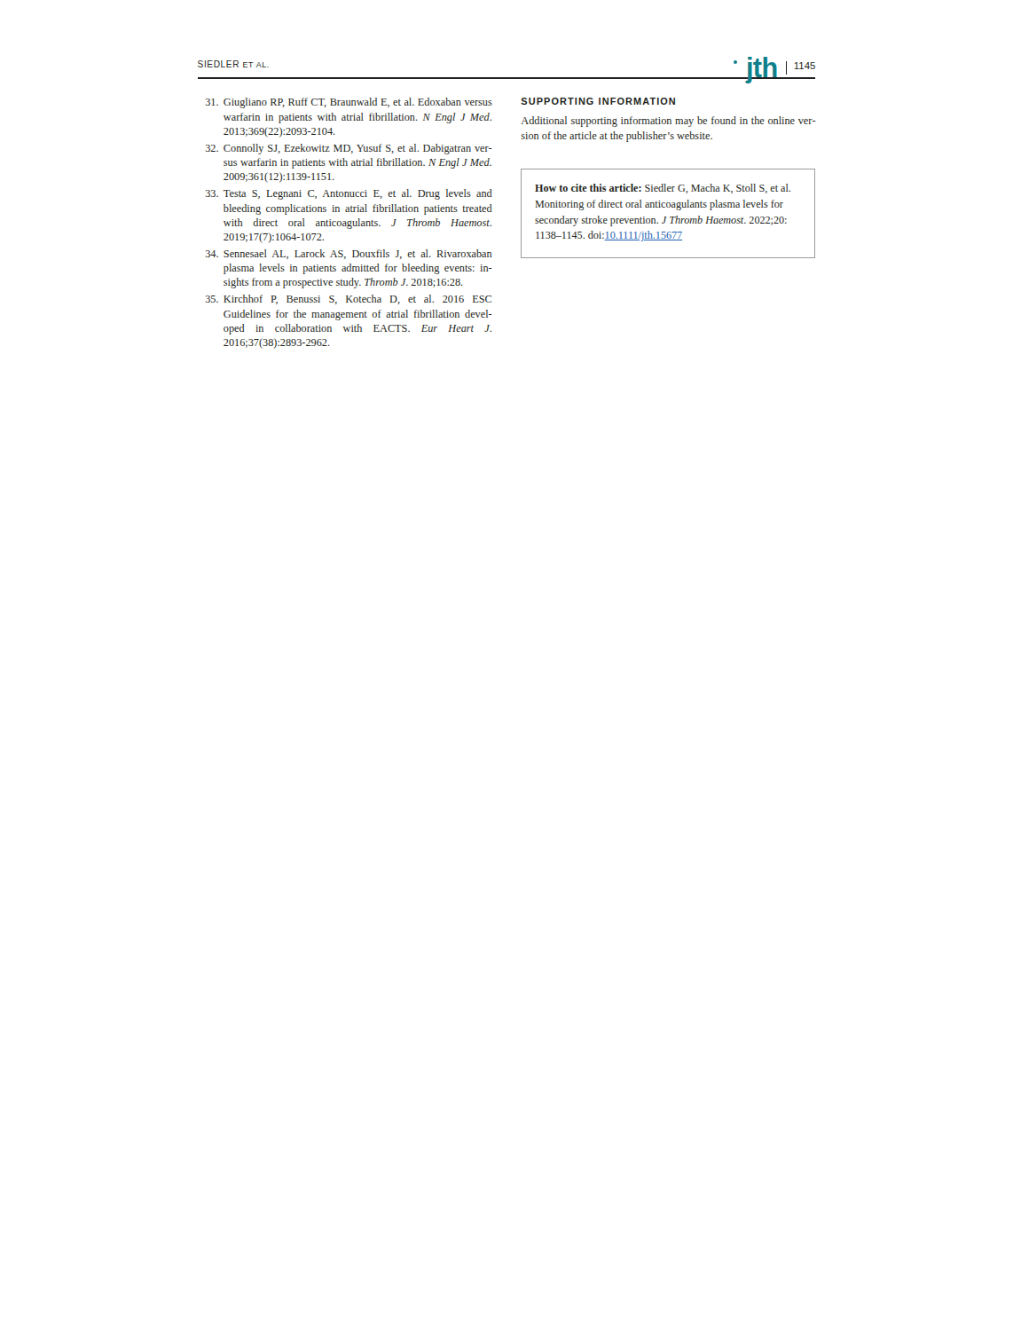Siedler et al.
jth
1145
Giugliano RP, Ruff CT, Braunwald E, et al. Edoxaban versus warfarin in patients with atrial fibrillation. N Engl J Med. 2013;369(22):2093-2104.
Connolly SJ, Ezekowitz MD, Yusuf S, et al. Dabigatran versus warfarin in patients with atrial fibrillation. N Engl J Med. 2009;361(12):1139-1151.
Testa S, Legnani C, Antonucci E, et al. Drug levels and bleeding complications in atrial fibrillation patients treated with direct oral anticoagulants. J Thromb Haemost. 2019;17(7):1064-1072.
Sennesael AL, Larock AS, Douxfils J, et al. Rivaroxaban plasma levels in patients admitted for bleeding events: insights from a prospective study. Thromb J. 2018;16:28.
Kirchhof P, Benussi S, Kotecha D, et al. 2016 ESC Guidelines for the management of atrial fibrillation developed in collaboration with EACTS. Eur Heart J. 2016;37(38):2893-2962.
Supporting Information
Additional supporting information may be found in the online version of the article at the publisher’s website.
How to cite this article: Siedler G, Macha K, Stoll S, et al. Monitoring of direct oral anticoagulants plasma levels for secondary stroke prevention. J Thromb Haemost. 2022;20: 1138–1145. doi:10.1111/jth.15677